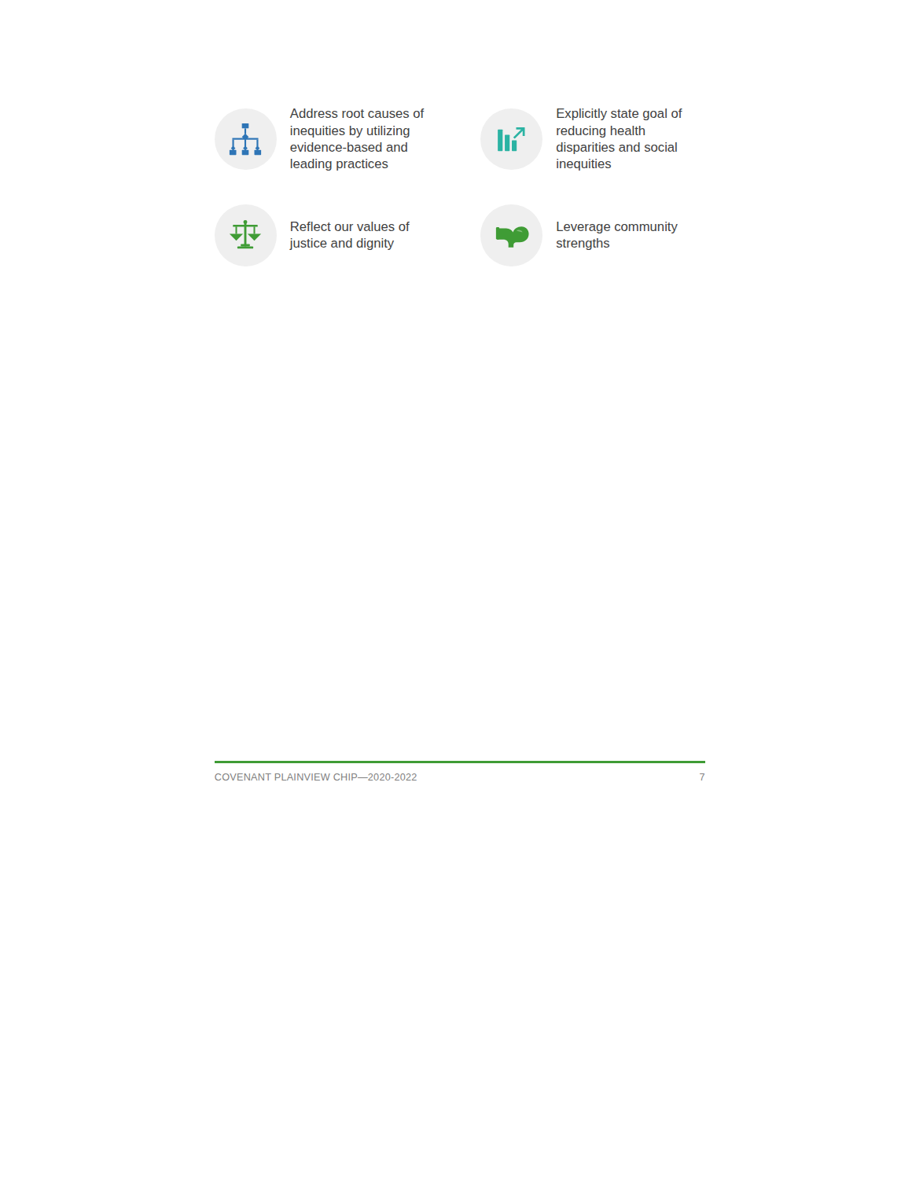Address root causes of inequities by utilizing evidence-based and leading practices
Explicitly state goal of reducing health disparities and social inequities
Reflect our values of justice and dignity
Leverage community strengths
Covenant Plainview CHIP—2020-2022 7